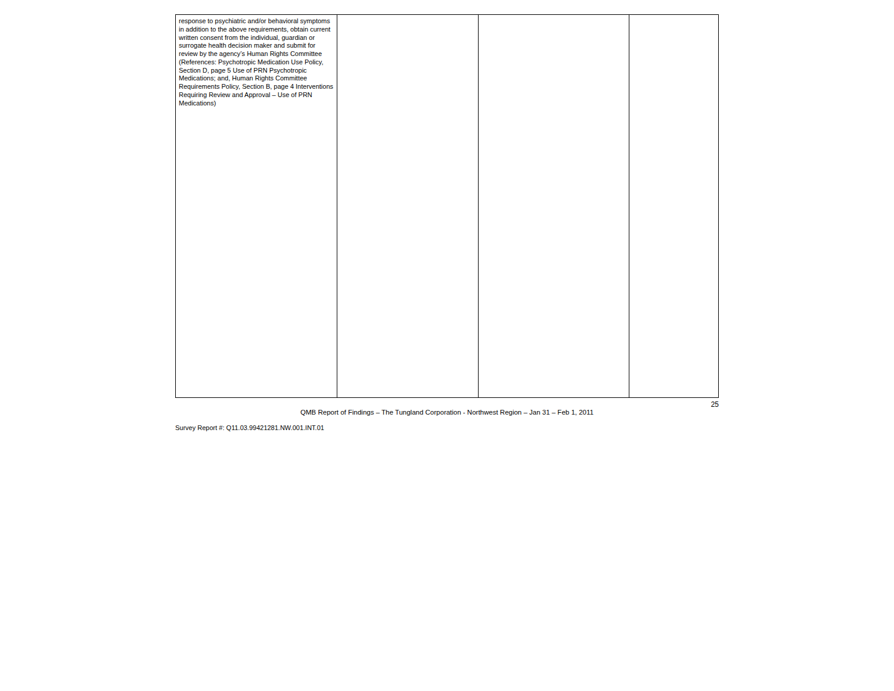| response to psychiatric and/or behavioral symptoms in addition to the above requirements, obtain current written consent from the individual, guardian or surrogate health decision maker and submit for review by the agency’s Human Rights Committee (References: Psychotropic Medication Use Policy, Section D, page 5 Use of PRN Psychotropic Medications; and, Human Rights Committee Requirements Policy, Section B, page 4 Interventions Requiring Review and Approval – Use of PRN Medications) | | | |
25
QMB Report of Findings – The Tungland Corporation - Northwest Region – Jan 31 – Feb 1, 2011
Survey Report #: Q11.03.99421281.NW.001.INT.01